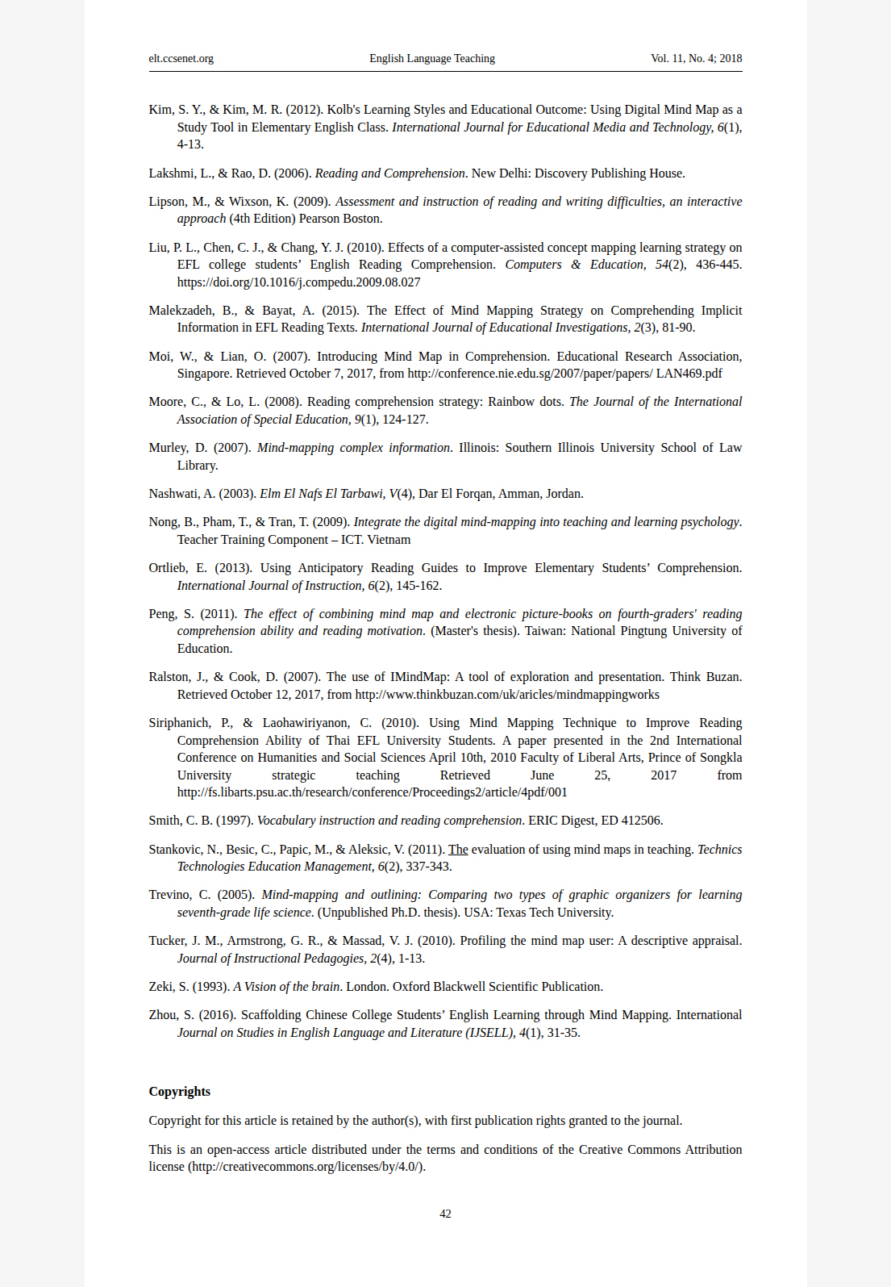elt.ccsenet.org English Language Teaching Vol. 11, No. 4; 2018
Kim, S. Y., & Kim, M. R. (2012). Kolb's Learning Styles and Educational Outcome: Using Digital Mind Map as a Study Tool in Elementary English Class. International Journal for Educational Media and Technology, 6(1), 4-13.
Lakshmi, L., & Rao, D. (2006). Reading and Comprehension. New Delhi: Discovery Publishing House.
Lipson, M., & Wixson, K. (2009). Assessment and instruction of reading and writing difficulties, an interactive approach (4th Edition) Pearson Boston.
Liu, P. L., Chen, C. J., & Chang, Y. J. (2010). Effects of a computer-assisted concept mapping learning strategy on EFL college students’ English Reading Comprehension. Computers & Education, 54(2), 436-445. https://doi.org/10.1016/j.compedu.2009.08.027
Malekzadeh, B., & Bayat, A. (2015). The Effect of Mind Mapping Strategy on Comprehending Implicit Information in EFL Reading Texts. International Journal of Educational Investigations, 2(3), 81-90.
Moi, W., & Lian, O. (2007). Introducing Mind Map in Comprehension. Educational Research Association, Singapore. Retrieved October 7, 2017, from http://conference.nie.edu.sg/2007/paper/papers/ LAN469.pdf
Moore, C., & Lo, L. (2008). Reading comprehension strategy: Rainbow dots. The Journal of the International Association of Special Education, 9(1), 124-127.
Murley, D. (2007). Mind-mapping complex information. Illinois: Southern Illinois University School of Law Library.
Nashwati, A. (2003). Elm El Nafs El Tarbawi, V(4), Dar El Forqan, Amman, Jordan.
Nong, B., Pham, T., & Tran, T. (2009). Integrate the digital mind-mapping into teaching and learning psychology. Teacher Training Component – ICT. Vietnam
Ortlieb, E. (2013). Using Anticipatory Reading Guides to Improve Elementary Students’ Comprehension. International Journal of Instruction, 6(2), 145-162.
Peng, S. (2011). The effect of combining mind map and electronic picture-books on fourth-graders' reading comprehension ability and reading motivation. (Master's thesis). Taiwan: National Pingtung University of Education.
Ralston, J., & Cook, D. (2007). The use of IMindMap: A tool of exploration and presentation. Think Buzan. Retrieved October 12, 2017, from http://www.thinkbuzan.com/uk/aricles/mindmappingworks
Siriphanich, P., & Laohawiriyanon, C. (2010). Using Mind Mapping Technique to Improve Reading Comprehension Ability of Thai EFL University Students. A paper presented in the 2nd International Conference on Humanities and Social Sciences April 10th, 2010 Faculty of Liberal Arts, Prince of Songkla University strategic teaching Retrieved June 25, 2017 from http://fs.libarts.psu.ac.th/research/conference/Proceedings2/article/4pdf/001
Smith, C. B. (1997). Vocabulary instruction and reading comprehension. ERIC Digest, ED 412506.
Stankovic, N., Besic, C., Papic, M., & Aleksic, V. (2011). The evaluation of using mind maps in teaching. Technics Technologies Education Management, 6(2), 337-343.
Trevino, C. (2005). Mind-mapping and outlining: Comparing two types of graphic organizers for learning seventh-grade life science. (Unpublished Ph.D. thesis). USA: Texas Tech University.
Tucker, J. M., Armstrong, G. R., & Massad, V. J. (2010). Profiling the mind map user: A descriptive appraisal. Journal of Instructional Pedagogies, 2(4), 1-13.
Zeki, S. (1993). A Vision of the brain. London. Oxford Blackwell Scientific Publication.
Zhou, S. (2016). Scaffolding Chinese College Students’ English Learning through Mind Mapping. International Journal on Studies in English Language and Literature (IJSELL), 4(1), 31-35.
Copyrights
Copyright for this article is retained by the author(s), with first publication rights granted to the journal.
This is an open-access article distributed under the terms and conditions of the Creative Commons Attribution license (http://creativecommons.org/licenses/by/4.0/).
42